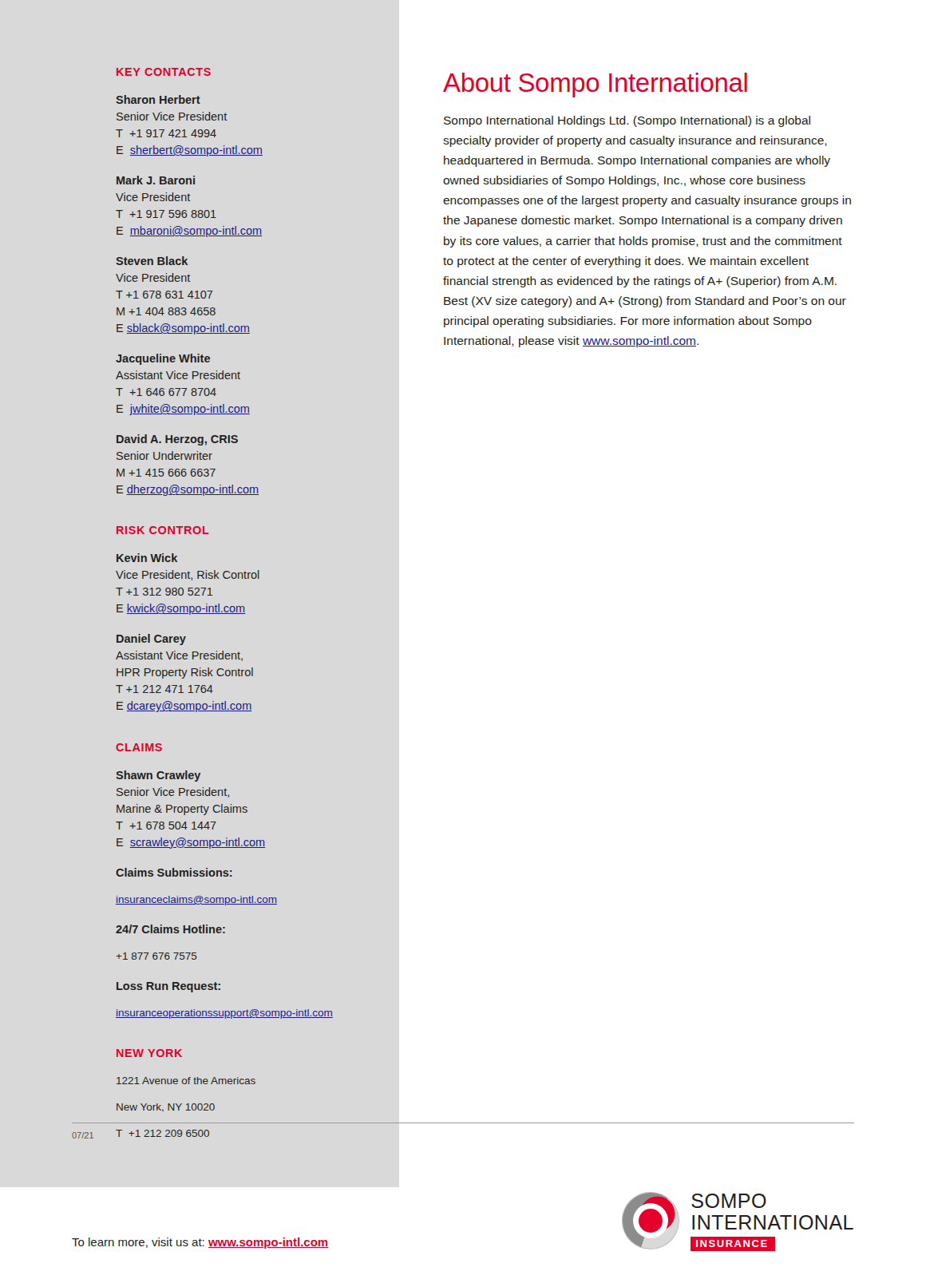Key Contacts
Sharon Herbert
Senior Vice President
T +1 917 421 4994
E sherbert@sompo-intl.com
Mark J. Baroni
Vice President
T +1 917 596 8801
E mbaroni@sompo-intl.com
Steven Black
Vice President
T +1 678 631 4107
M +1 404 883 4658
E sblack@sompo-intl.com
Jacqueline White
Assistant Vice President
T +1 646 677 8704
E jwhite@sompo-intl.com
David A. Herzog, CRIS
Senior Underwriter
M +1 415 666 6637
E dherzog@sompo-intl.com
Risk Control
Kevin Wick
Vice President, Risk Control
T +1 312 980 5271
E kwick@sompo-intl.com
Daniel Carey
Assistant Vice President,
HPR Property Risk Control
T +1 212 471 1764
E dcarey@sompo-intl.com
Claims
Shawn Crawley
Senior Vice President,
Marine & Property Claims
T +1 678 504 1447
E scrawley@sompo-intl.com
Claims Submissions:
insuranceclaims@sompo-intl.com
24/7 Claims Hotline:
+1 877 676 7575
Loss Run Request:
insuranceoperationssupport@sompo-intl.com
New York
1221 Avenue of the Americas
New York, NY 10020
T +1 212 209 6500
About Sompo International
Sompo International Holdings Ltd. (Sompo International) is a global specialty provider of property and casualty insurance and reinsurance, headquartered in Bermuda. Sompo International companies are wholly owned subsidiaries of Sompo Holdings, Inc., whose core business encompasses one of the largest property and casualty insurance groups in the Japanese domestic market. Sompo International is a company driven by its core values, a carrier that holds promise, trust and the commitment to protect at the center of everything it does. We maintain excellent financial strength as evidenced by the ratings of A+ (Superior) from A.M. Best (XV size category) and A+ (Strong) from Standard and Poor’s on our principal operating subsidiaries. For more information about Sompo International, please visit www.sompo-intl.com.
07/21
To learn more, visit us at: www.sompo-intl.com
SOMPO INTERNATIONAL INSURANCE